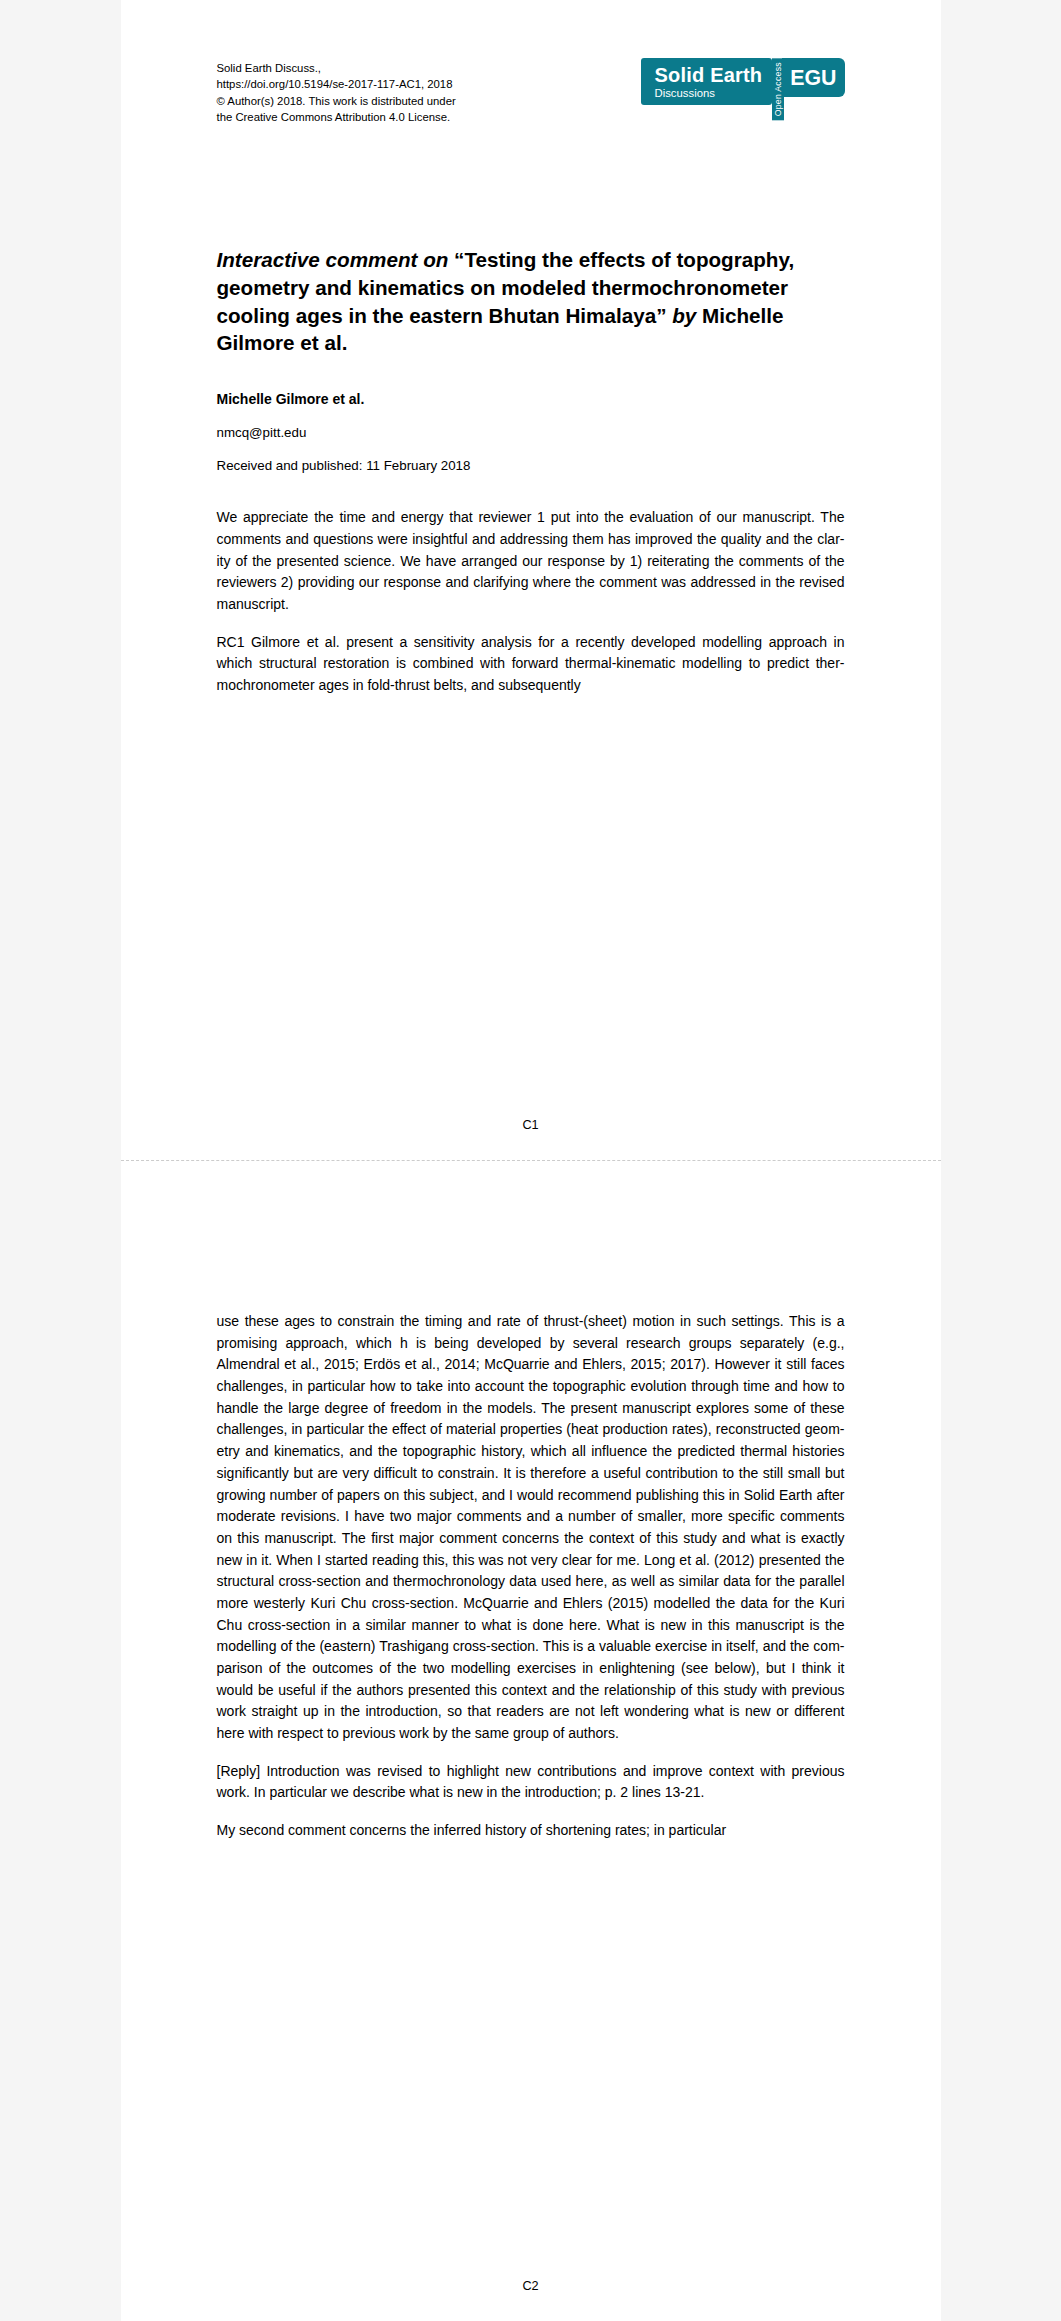Solid Earth Discuss.,
https://doi.org/10.5194/se-2017-117-AC1, 2018
© Author(s) 2018. This work is distributed under
the Creative Commons Attribution 4.0 License.
Solid Earth Discussions Open Access EGU
Interactive comment on “Testing the effects of topography, geometry and kinematics on modeled thermochronometer cooling ages in the eastern Bhutan Himalaya” by Michelle Gilmore et al.
Michelle Gilmore et al.
nmcq@pitt.edu
Received and published: 11 February 2018
We appreciate the time and energy that reviewer 1 put into the evaluation of our manuscript. The comments and questions were insightful and addressing them has improved the quality and the clarity of the presented science. We have arranged our response by 1) reiterating the comments of the reviewers 2) providing our response and clarifying where the comment was addressed in the revised manuscript.
RC1 Gilmore et al. present a sensitivity analysis for a recently developed modelling approach in which structural restoration is combined with forward thermal-kinematic modelling to predict thermochronometer ages in fold-thrust belts, and subsequently
C1
use these ages to constrain the timing and rate of thrust-(sheet) motion in such settings. This is a promising approach, which h is being developed by several research groups separately (e.g., Almendral et al., 2015; Erdös et al., 2014; McQuarrie and Ehlers, 2015; 2017). However it still faces challenges, in particular how to take into account the topographic evolution through time and how to handle the large degree of freedom in the models. The present manuscript explores some of these challenges, in particular the effect of material properties (heat production rates), reconstructed geometry and kinematics, and the topographic history, which all influence the predicted thermal histories significantly but are very difficult to constrain. It is therefore a useful contribution to the still small but growing number of papers on this subject, and I would recommend publishing this in Solid Earth after moderate revisions. I have two major comments and a number of smaller, more specific comments on this manuscript. The first major comment concerns the context of this study and what is exactly new in it. When I started reading this, this was not very clear for me. Long et al. (2012) presented the structural cross-section and thermochronology data used here, as well as similar data for the parallel more westerly Kuri Chu cross-section. McQuarrie and Ehlers (2015) modelled the data for the Kuri Chu cross-section in a similar manner to what is done here. What is new in this manuscript is the modelling of the (eastern) Trashigang cross-section. This is a valuable exercise in itself, and the comparison of the outcomes of the two modelling exercises in enlightening (see below), but I think it would be useful if the authors presented this context and the relationship of this study with previous work straight up in the introduction, so that readers are not left wondering what is new or different here with respect to previous work by the same group of authors.
[Reply] Introduction was revised to highlight new contributions and improve context with previous work. In particular we describe what is new in the introduction; p. 2 lines 13-21.
My second comment concerns the inferred history of shortening rates; in particular
C2